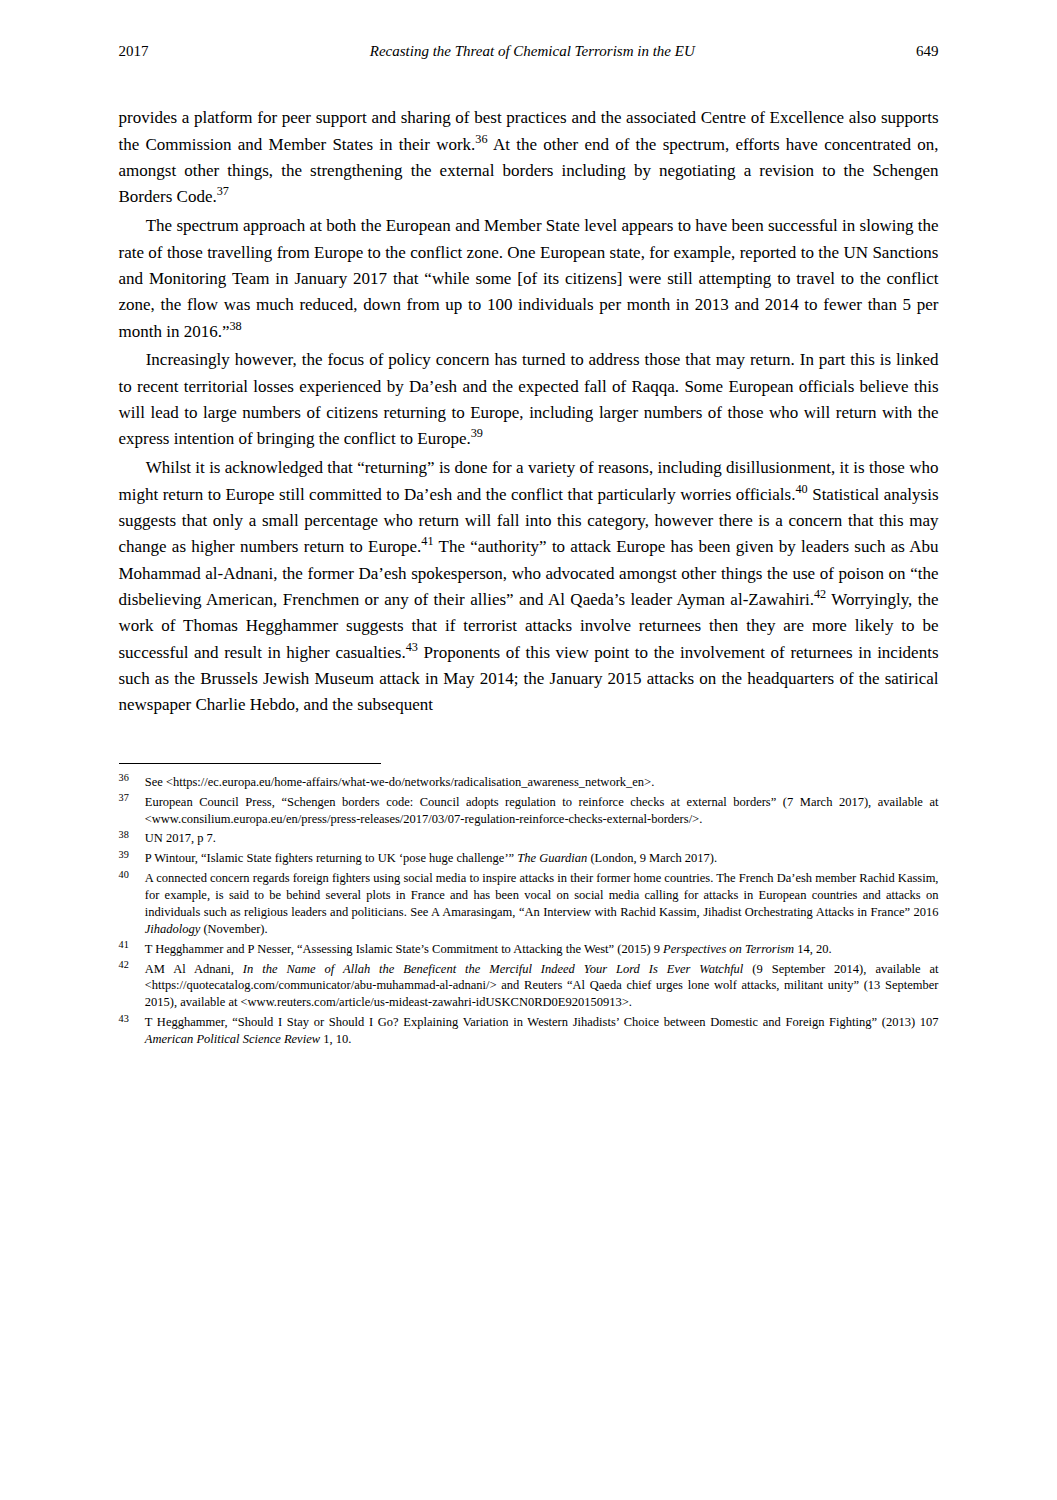2017 Recasting the Threat of Chemical Terrorism in the EU 649
provides a platform for peer support and sharing of best practices and the associated Centre of Excellence also supports the Commission and Member States in their work.36 At the other end of the spectrum, efforts have concentrated on, amongst other things, the strengthening the external borders including by negotiating a revision to the Schengen Borders Code.37
The spectrum approach at both the European and Member State level appears to have been successful in slowing the rate of those travelling from Europe to the conflict zone. One European state, for example, reported to the UN Sanctions and Monitoring Team in January 2017 that “while some [of its citizens] were still attempting to travel to the conflict zone, the flow was much reduced, down from up to 100 individuals per month in 2013 and 2014 to fewer than 5 per month in 2016.”38
Increasingly however, the focus of policy concern has turned to address those that may return. In part this is linked to recent territorial losses experienced by Da’esh and the expected fall of Raqqa. Some European officials believe this will lead to large numbers of citizens returning to Europe, including larger numbers of those who will return with the express intention of bringing the conflict to Europe.39
Whilst it is acknowledged that “returning” is done for a variety of reasons, including disillusionment, it is those who might return to Europe still committed to Da’esh and the conflict that particularly worries officials.40 Statistical analysis suggests that only a small percentage who return will fall into this category, however there is a concern that this may change as higher numbers return to Europe.41 The “authority” to attack Europe has been given by leaders such as Abu Mohammad al-Adnani, the former Da’esh spokesperson, who advocated amongst other things the use of poison on “the disbelieving American, Frenchmen or any of their allies” and Al Qaeda’s leader Ayman al-Zawahiri.42 Worryingly, the work of Thomas Hegghammer suggests that if terrorist attacks involve returnees then they are more likely to be successful and result in higher casualties.43 Proponents of this view point to the involvement of returnees in incidents such as the Brussels Jewish Museum attack in May 2014; the January 2015 attacks on the headquarters of the satirical newspaper Charlie Hebdo, and the subsequent
36 See <https://ec.europa.eu/home-affairs/what-we-do/networks/radicalisation_awareness_network_en>.
37 European Council Press, “Schengen borders code: Council adopts regulation to reinforce checks at external borders” (7 March 2017), available at <www.consilium.europa.eu/en/press/press-releases/2017/03/07-regulation-reinforce-checks-external-borders/>.
38 UN 2017, p 7.
39 P Wintour, “Islamic State fighters returning to UK ‘pose huge challenge’” The Guardian (London, 9 March 2017).
40 A connected concern regards foreign fighters using social media to inspire attacks in their former home countries. The French Da’esh member Rachid Kassim, for example, is said to be behind several plots in France and has been vocal on social media calling for attacks in European countries and attacks on individuals such as religious leaders and politicians. See A Amarasingam, “An Interview with Rachid Kassim, Jihadist Orchestrating Attacks in France” 2016 Jihadology (November).
41 T Hegghammer and P Nesser, “Assessing Islamic State’s Commitment to Attacking the West” (2015) 9 Perspectives on Terrorism 14, 20.
42 AM Al Adnani, In the Name of Allah the Beneficent the Merciful Indeed Your Lord Is Ever Watchful (9 September 2014), available at <https://quotecatalog.com/communicator/abu-muhammad-al-adnani/> and Reuters “Al Qaeda chief urges lone wolf attacks, militant unity” (13 September 2015), available at <www.reuters.com/article/us-mideast-zawahri-idUSKCN0RD0E920150913>.
43 T Hegghammer, “Should I Stay or Should I Go? Explaining Variation in Western Jihadists’ Choice between Domestic and Foreign Fighting” (2013) 107 American Political Science Review 1, 10.